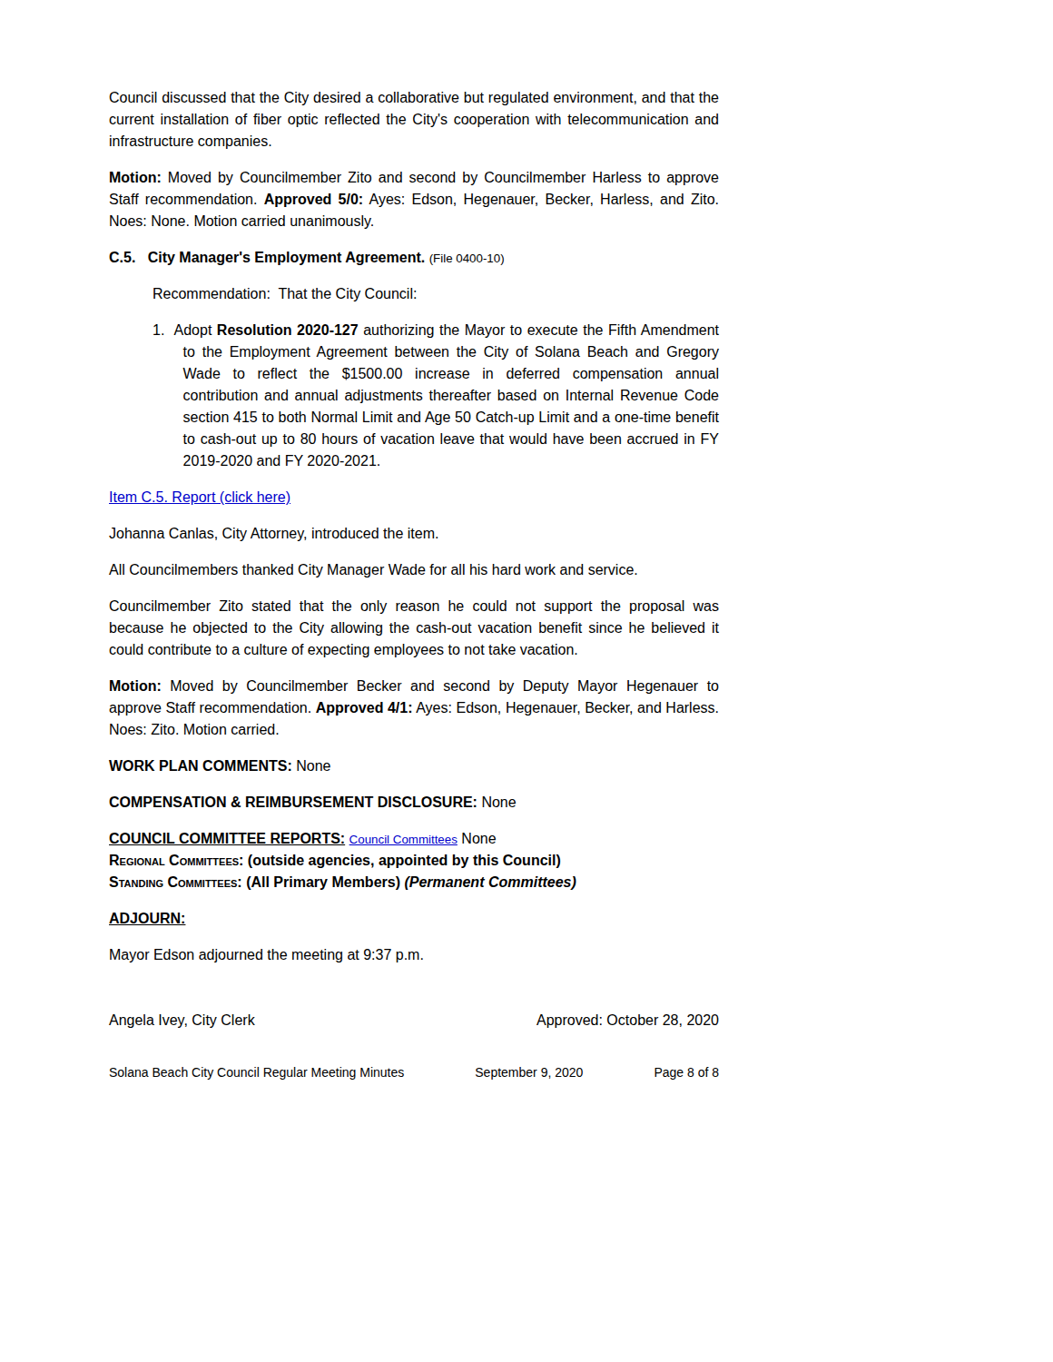Council discussed that the City desired a collaborative but regulated environment, and that the current installation of fiber optic reflected the City's cooperation with telecommunication and infrastructure companies.
Motion: Moved by Councilmember Zito and second by Councilmember Harless to approve Staff recommendation. Approved 5/0: Ayes: Edson, Hegenauer, Becker, Harless, and Zito. Noes: None. Motion carried unanimously.
C.5. City Manager's Employment Agreement. (File 0400-10)
Recommendation: That the City Council:
1. Adopt Resolution 2020-127 authorizing the Mayor to execute the Fifth Amendment to the Employment Agreement between the City of Solana Beach and Gregory Wade to reflect the $1500.00 increase in deferred compensation annual contribution and annual adjustments thereafter based on Internal Revenue Code section 415 to both Normal Limit and Age 50 Catch-up Limit and a one-time benefit to cash-out up to 80 hours of vacation leave that would have been accrued in FY 2019-2020 and FY 2020-2021.
Item C.5. Report (click here)
Johanna Canlas, City Attorney, introduced the item.
All Councilmembers thanked City Manager Wade for all his hard work and service.
Councilmember Zito stated that the only reason he could not support the proposal was because he objected to the City allowing the cash-out vacation benefit since he believed it could contribute to a culture of expecting employees to not take vacation.
Motion: Moved by Councilmember Becker and second by Deputy Mayor Hegenauer to approve Staff recommendation. Approved 4/1: Ayes: Edson, Hegenauer, Becker, and Harless. Noes: Zito. Motion carried.
WORK PLAN COMMENTS: None
COMPENSATION & REIMBURSEMENT DISCLOSURE: None
COUNCIL COMMITTEE REPORTS: Council Committees None
Regional Committees: (outside agencies, appointed by this Council)
Standing Committees: (All Primary Members) (Permanent Committees)
ADJOURN:
Mayor Edson adjourned the meeting at 9:37 p.m.
Angela Ivey, City Clerk Approved: October 28, 2020
Solana Beach City Council Regular Meeting Minutes September 9, 2020 Page 8 of 8